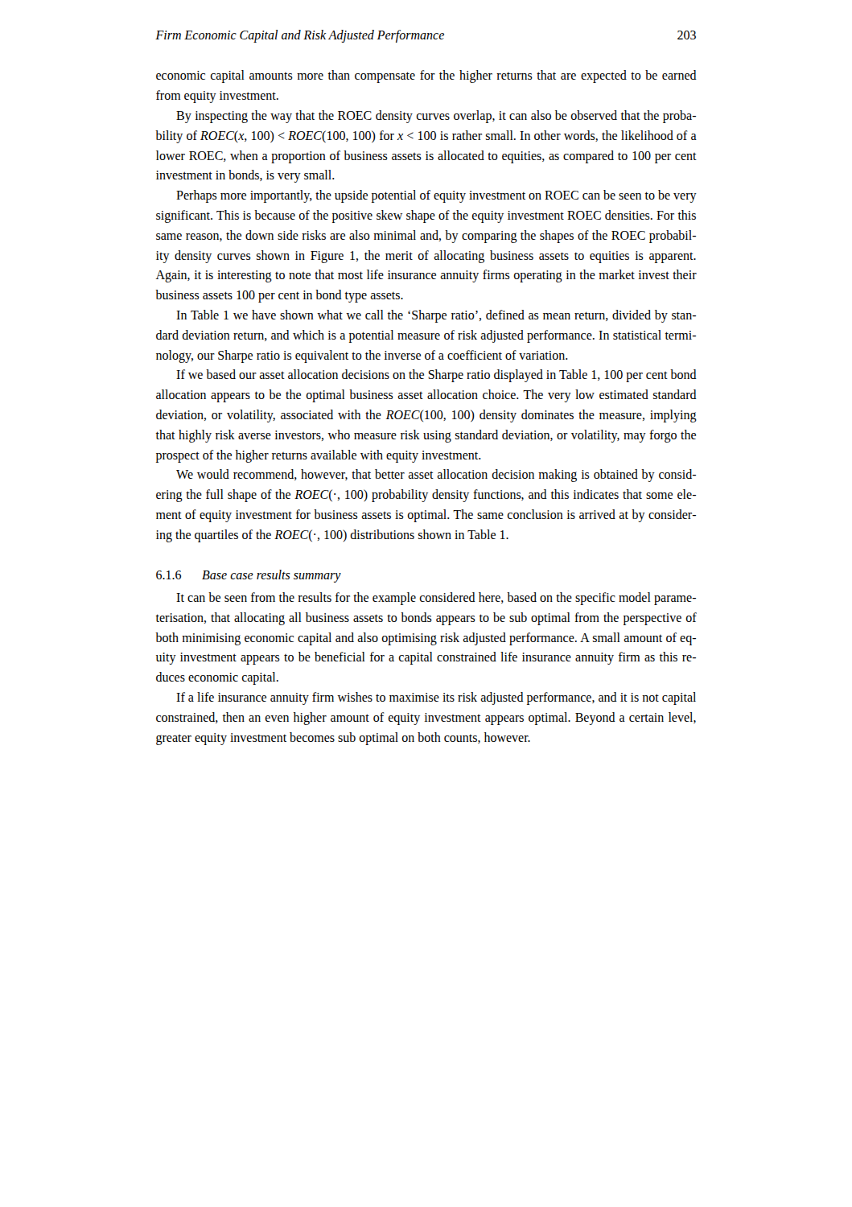Firm Economic Capital and Risk Adjusted Performance 203
economic capital amounts more than compensate for the higher returns that are expected to be earned from equity investment.
By inspecting the way that the ROEC density curves overlap, it can also be observed that the probability of ROEC(x, 100) < ROEC(100, 100) for x < 100 is rather small. In other words, the likelihood of a lower ROEC, when a proportion of business assets is allocated to equities, as compared to 100 per cent investment in bonds, is very small.
Perhaps more importantly, the upside potential of equity investment on ROEC can be seen to be very significant. This is because of the positive skew shape of the equity investment ROEC densities. For this same reason, the down side risks are also minimal and, by comparing the shapes of the ROEC probability density curves shown in Figure 1, the merit of allocating business assets to equities is apparent. Again, it is interesting to note that most life insurance annuity firms operating in the market invest their business assets 100 per cent in bond type assets.
In Table 1 we have shown what we call the ‘Sharpe ratio’, defined as mean return, divided by standard deviation return, and which is a potential measure of risk adjusted performance. In statistical terminology, our Sharpe ratio is equivalent to the inverse of a coefficient of variation.
If we based our asset allocation decisions on the Sharpe ratio displayed in Table 1, 100 per cent bond allocation appears to be the optimal business asset allocation choice. The very low estimated standard deviation, or volatility, associated with the ROEC(100, 100) density dominates the measure, implying that highly risk averse investors, who measure risk using standard deviation, or volatility, may forgo the prospect of the higher returns available with equity investment.
We would recommend, however, that better asset allocation decision making is obtained by considering the full shape of the ROEC(·, 100) probability density functions, and this indicates that some element of equity investment for business assets is optimal. The same conclusion is arrived at by considering the quartiles of the ROEC(·, 100) distributions shown in Table 1.
6.1.6 Base case results summary
It can be seen from the results for the example considered here, based on the specific model parameterisation, that allocating all business assets to bonds appears to be sub optimal from the perspective of both minimising economic capital and also optimising risk adjusted performance. A small amount of equity investment appears to be beneficial for a capital constrained life insurance annuity firm as this reduces economic capital.
If a life insurance annuity firm wishes to maximise its risk adjusted performance, and it is not capital constrained, then an even higher amount of equity investment appears optimal. Beyond a certain level, greater equity investment becomes sub optimal on both counts, however.